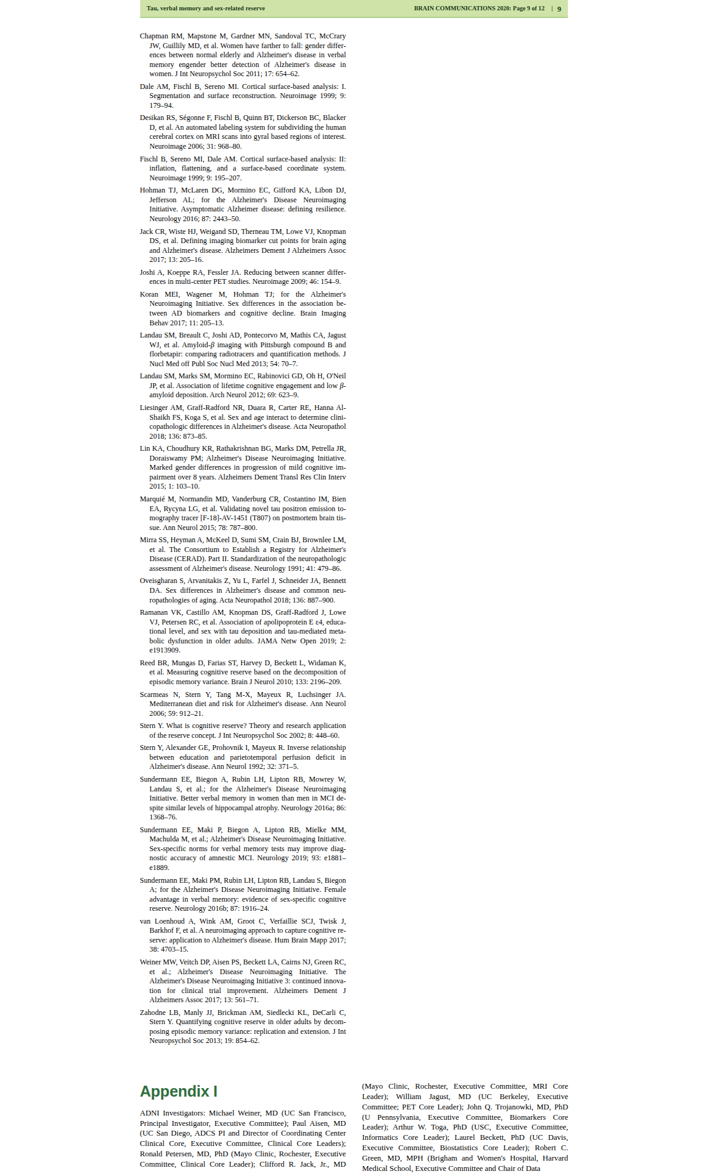Tau, verbal memory and sex-related reserve
BRAIN COMMUNICATIONS 2020: Page 9 of 12
|
9
Chapman RM, Mapstone M, Gardner MN, Sandoval TC, McCrary JW, Guillily MD, et al. Women have farther to fall: gender differences between normal elderly and Alzheimer's disease in verbal memory engender better detection of Alzheimer's disease in women. J Int Neuropsychol Soc 2011; 17: 654–62.
Dale AM, Fischl B, Sereno MI. Cortical surface-based analysis: I. Segmentation and surface reconstruction. Neuroimage 1999; 9: 179–94.
Desikan RS, Ségonne F, Fischl B, Quinn BT, Dickerson BC, Blacker D, et al. An automated labeling system for subdividing the human cerebral cortex on MRI scans into gyral based regions of interest. Neuroimage 2006; 31: 968–80.
Fischl B, Sereno MI, Dale AM. Cortical surface-based analysis: II: inflation, flattening, and a surface-based coordinate system. Neuroimage 1999; 9: 195–207.
Hohman TJ, McLaren DG, Mormino EC, Gifford KA, Libon DJ, Jefferson AL; for the Alzheimer's Disease Neuroimaging Initiative. Asymptomatic Alzheimer disease: defining resilience. Neurology 2016; 87: 2443–50.
Jack CR, Wiste HJ, Weigand SD, Therneau TM, Lowe VJ, Knopman DS, et al. Defining imaging biomarker cut points for brain aging and Alzheimer's disease. Alzheimers Dement J Alzheimers Assoc 2017; 13: 205–16.
Joshi A, Koeppe RA, Fessler JA. Reducing between scanner differences in multi-center PET studies. Neuroimage 2009; 46: 154–9.
Koran MEI, Wagener M, Hohman TJ; for the Alzheimer's Neuroimaging Initiative. Sex differences in the association between AD biomarkers and cognitive decline. Brain Imaging Behav 2017; 11: 205–13.
Landau SM, Breault C, Joshi AD, Pontecorvo M, Mathis CA, Jagust WJ, et al. Amyloid-β imaging with Pittsburgh compound B and florbetapir: comparing radiotracers and quantification methods. J Nucl Med off Publ Soc Nucl Med 2013; 54: 70–7.
Landau SM, Marks SM, Mormino EC, Rabinovici GD, Oh H, O'Neil JP, et al. Association of lifetime cognitive engagement and low β-amyloid deposition. Arch Neurol 2012; 69: 623–9.
Liesinger AM, Graff-Radford NR, Duara R, Carter RE, Hanna Al-Shaikh FS, Koga S, et al. Sex and age interact to determine clinicopathologic differences in Alzheimer's disease. Acta Neuropathol 2018; 136: 873–85.
Lin KA, Choudhury KR, Rathakrishnan BG, Marks DM, Petrella JR, Doraiswamy PM; Alzheimer's Disease Neuroimaging Initiative. Marked gender differences in progression of mild cognitive impairment over 8 years. Alzheimers Dement Transl Res Clin Interv 2015; 1: 103–10.
Marquié M, Normandin MD, Vanderburg CR, Costantino IM, Bien EA, Rycyna LG, et al. Validating novel tau positron emission tomography tracer [F-18]-AV-1451 (T807) on postmortem brain tissue. Ann Neurol 2015; 78: 787–800.
Mirra SS, Heyman A, McKeel D, Sumi SM, Crain BJ, Brownlee LM, et al. The Consortium to Establish a Registry for Alzheimer's Disease (CERAD). Part II. Standardization of the neuropathologic assessment of Alzheimer's disease. Neurology 1991; 41: 479–86.
Oveisgharan S, Arvanitakis Z, Yu L, Farfel J, Schneider JA, Bennett DA. Sex differences in Alzheimer's disease and common neuropathologies of aging. Acta Neuropathol 2018; 136: 887–900.
Ramanan VK, Castillo AM, Knopman DS, Graff-Radford J, Lowe VJ, Petersen RC, et al. Association of apolipoprotein E ε4, educational level, and sex with tau deposition and tau-mediated metabolic dysfunction in older adults. JAMA Netw Open 2019; 2: e1913909.
Reed BR, Mungas D, Farias ST, Harvey D, Beckett L, Widaman K, et al. Measuring cognitive reserve based on the decomposition of episodic memory variance. Brain J Neurol 2010; 133: 2196–209.
Scarmeas N, Stern Y, Tang M-X, Mayeux R, Luchsinger JA. Mediterranean diet and risk for Alzheimer's disease. Ann Neurol 2006; 59: 912–21.
Stern Y. What is cognitive reserve? Theory and research application of the reserve concept. J Int Neuropsychol Soc 2002; 8: 448–60.
Stern Y, Alexander GE, Prohovnik I, Mayeux R. Inverse relationship between education and parietotemporal perfusion deficit in Alzheimer's disease. Ann Neurol 1992; 32: 371–5.
Sundermann EE, Biegon A, Rubin LH, Lipton RB, Mowrey W, Landau S, et al.; for the Alzheimer's Disease Neuroimaging Initiative. Better verbal memory in women than men in MCI despite similar levels of hippocampal atrophy. Neurology 2016a; 86: 1368–76.
Sundermann EE, Maki P, Biegon A, Lipton RB, Mielke MM, Machulda M, et al.; Alzheimer's Disease Neuroimaging Initiative. Sex-specific norms for verbal memory tests may improve diagnostic accuracy of amnestic MCI. Neurology 2019; 93: e1881–e1889.
Sundermann EE, Maki PM, Rubin LH, Lipton RB, Landau S, Biegon A; for the Alzheimer's Disease Neuroimaging Initiative. Female advantage in verbal memory: evidence of sex-specific cognitive reserve. Neurology 2016b; 87: 1916–24.
van Loenhoud A, Wink AM, Groot C, Verfaillie SCJ, Twisk J, Barkhof F, et al. A neuroimaging approach to capture cognitive reserve: application to Alzheimer's disease. Hum Brain Mapp 2017; 38: 4703–15.
Weiner MW, Veitch DP, Aisen PS, Beckett LA, Cairns NJ, Green RC, et al.; Alzheimer's Disease Neuroimaging Initiative. The Alzheimer's Disease Neuroimaging Initiative 3: continued innovation for clinical trial improvement. Alzheimers Dement J Alzheimers Assoc 2017; 13: 561–71.
Zahodne LB, Manly JJ, Brickman AM, Siedlecki KL, DeCarli C, Stern Y. Quantifying cognitive reserve in older adults by decomposing episodic memory variance: replication and extension. J Int Neuropsychol Soc 2013; 19: 854–62.
Appendix I
ADNI Investigators: Michael Weiner, MD (UC San Francisco, Principal Investigator, Executive Committee); Paul Aisen, MD (UC San Diego, ADCS PI and Director of Coordinating Center Clinical Core, Executive Committee, Clinical Core Leaders); Ronald Petersen, MD, PhD (Mayo Clinic, Rochester, Executive Committee, Clinical Core Leader); Clifford R. Jack, Jr., MD (Mayo Clinic, Rochester, Executive Committee, MRI Core Leader); William Jagust, MD (UC Berkeley, Executive Committee; PET Core Leader); John Q. Trojanowki, MD, PhD (U Pennsylvania, Executive Committee, Biomarkers Core Leader); Arthur W. Toga, PhD (USC, Executive Committee, Informatics Core Leader); Laurel Beckett, PhD (UC Davis, Executive Committee, Biostatistics Core Leader); Robert C. Green, MD, MPH (Brigham and Women's Hospital, Harvard Medical School, Executive Committee and Chair of Data